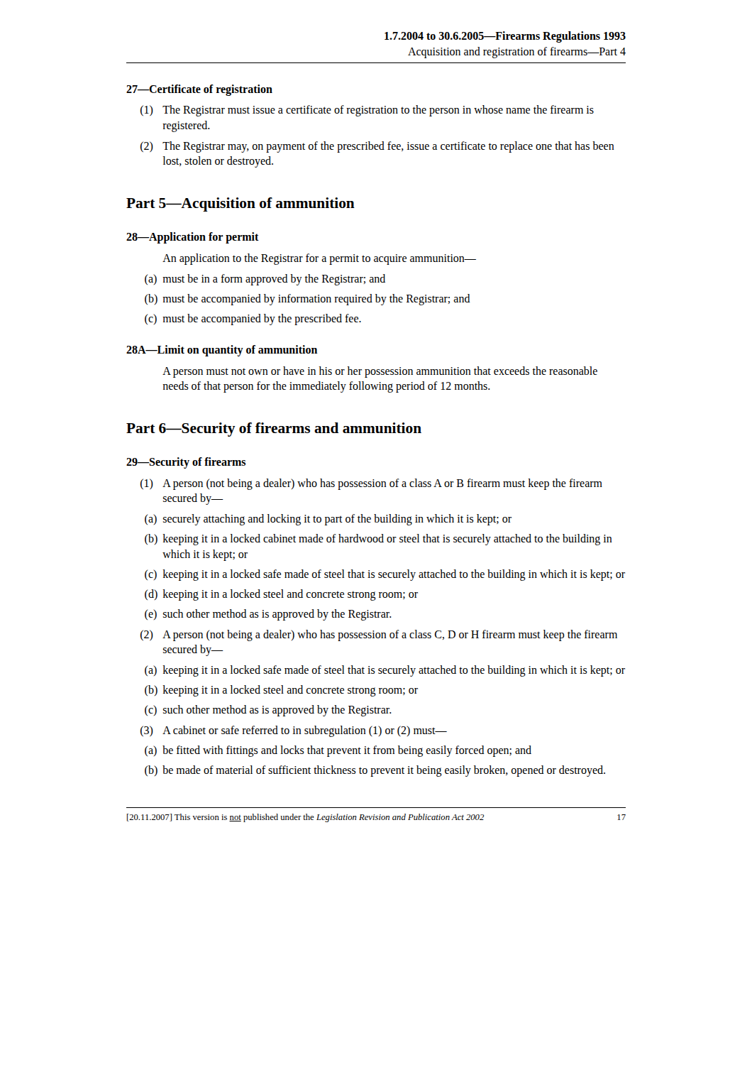1.7.2004 to 30.6.2005—Firearms Regulations 1993 Acquisition and registration of firearms—Part 4
27—Certificate of registration
(1)
The Registrar must issue a certificate of registration to the person in whose name the firearm is registered.
(2)
The Registrar may, on payment of the prescribed fee, issue a certificate to replace one that has been lost, stolen or destroyed.
Part 5—Acquisition of ammunition
28—Application for permit
An application to the Registrar for a permit to acquire ammunition—
(a)
must be in a form approved by the Registrar; and
(b)
must be accompanied by information required by the Registrar; and
(c)
must be accompanied by the prescribed fee.
28A—Limit on quantity of ammunition
A person must not own or have in his or her possession ammunition that exceeds the reasonable needs of that person for the immediately following period of 12 months.
Part 6—Security of firearms and ammunition
29—Security of firearms
(1)
A person (not being a dealer) who has possession of a class A or B firearm must keep the firearm secured by—
(a)
securely attaching and locking it to part of the building in which it is kept; or
(b)
keeping it in a locked cabinet made of hardwood or steel that is securely attached to the building in which it is kept; or
(c)
keeping it in a locked safe made of steel that is securely attached to the building in which it is kept; or
(d)
keeping it in a locked steel and concrete strong room; or
(e)
such other method as is approved by the Registrar.
(2)
A person (not being a dealer) who has possession of a class C, D or H firearm must keep the firearm secured by—
(a)
keeping it in a locked safe made of steel that is securely attached to the building in which it is kept; or
(b)
keeping it in a locked steel and concrete strong room; or
(c)
such other method as is approved by the Registrar.
(3)
A cabinet or safe referred to in subregulation (1) or (2) must—
(a)
be fitted with fittings and locks that prevent it from being easily forced open; and
(b)
be made of material of sufficient thickness to prevent it being easily broken, opened or destroyed.
[20.11.2007] This version is not published under the Legislation Revision and Publication Act 2002
17